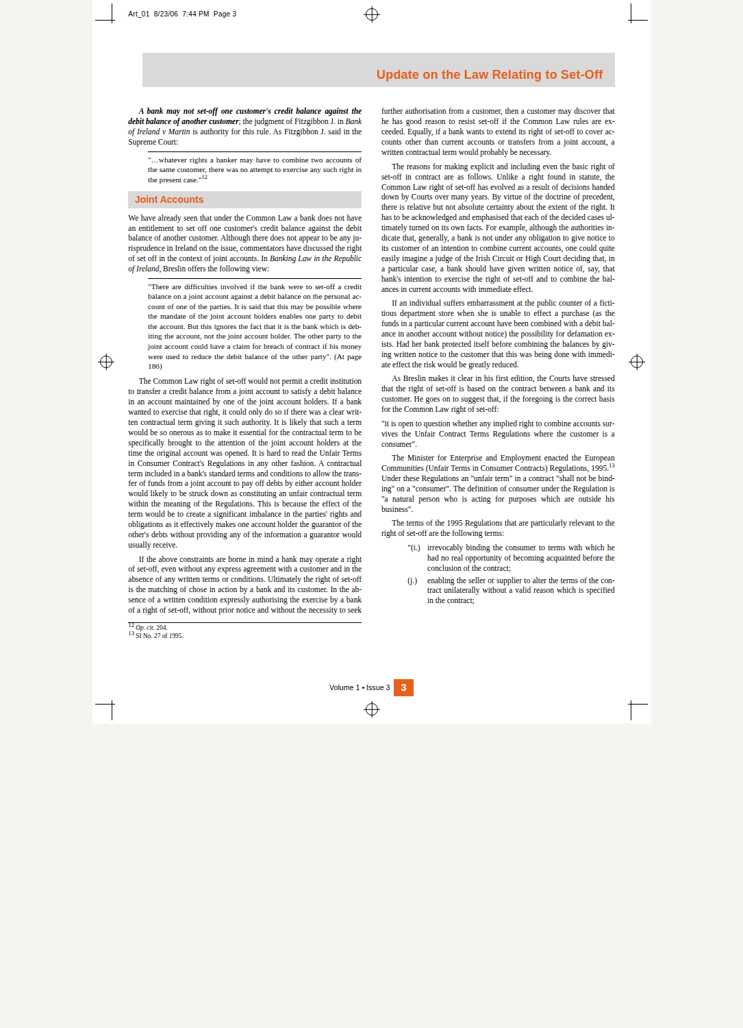Art_01 8/23/06 7:44 PM Page 3
Update on the Law Relating to Set-Off
A bank may not set-off one customer's credit balance against the debit balance of another customer; the judgment of Fitzgibbon J. in Bank of Ireland v Martin is authority for this rule. As Fitzgibbon J. said in the Supreme Court:
"…whatever rights a banker may have to combine two accounts of the same customer, there was no attempt to exercise any such right in the present case."12
Joint Accounts
We have already seen that under the Common Law a bank does not have an entitlement to set off one customer's credit balance against the debit balance of another customer. Although there does not appear to be any jurisprudence in Ireland on the issue, commentators have discussed the right of set off in the context of joint accounts. In Banking Law in the Republic of Ireland, Breslin offers the following view:
"There are difficulties involved if the bank were to set-off a credit balance on a joint account against a debit balance on the personal account of one of the parties. It is said that this may be possible where the mandate of the joint account holders enables one party to debit the account. But this ignores the fact that it is the bank which is debiting the account, not the joint account holder. The other party to the joint account could have a claim for breach of contract if his money were used to reduce the debit balance of the other party". (At page 186)
The Common Law right of set-off would not permit a credit institution to transfer a credit balance from a joint account to satisfy a debit balance in an account maintained by one of the joint account holders. If a bank wanted to exercise that right, it could only do so if there was a clear written contractual term giving it such authority. It is likely that such a term would be so onerous as to make it essential for the contractual term to be specifically brought to the attention of the joint account holders at the time the original account was opened. It is hard to read the Unfair Terms in Consumer Contract's Regulations in any other fashion. A contractual term included in a bank's standard terms and conditions to allow the transfer of funds from a joint account to pay off debts by either account holder would likely to be struck down as constituting an unfair contractual term within the meaning of the Regulations. This is because the effect of the term would be to create a significant imbalance in the parties' rights and obligations as it effectively makes one account holder the guarantor of the other's debts without providing any of the information a guarantor would usually receive.
If the above constraints are borne in mind a bank may operate a right of set-off, even without any express agreement with a customer and in the absence of any written terms or conditions. Ultimately the right of set-off is the matching of chose in action by a bank and its customer. In the absence of a written condition expressly authorising the exercise by a bank of a right of set-off, without prior notice and without the necessity to seek further authorisation from a customer, then a customer may discover that he has good reason to resist set-off if the Common Law rules are exceeded. Equally, if a bank wants to extend its right of set-off to cover accounts other than current accounts or transfers from a joint account, a written contractual term would probably be necessary.
The reasons for making explicit and including even the basic right of set-off in contract are as follows. Unlike a right found in statute, the Common Law right of set-off has evolved as a result of decisions handed down by Courts over many years. By virtue of the doctrine of precedent, there is relative but not absolute certainty about the extent of the right. It has to be acknowledged and emphasised that each of the decided cases ultimately turned on its own facts. For example, although the authorities indicate that, generally, a bank is not under any obligation to give notice to its customer of an intention to combine current accounts, one could quite easily imagine a judge of the Irish Circuit or High Court deciding that, in a particular case, a bank should have given written notice of, say, that bank's intention to exercise the right of set-off and to combine the balances in current accounts with immediate effect.
If an individual suffers embarrassment at the public counter of a fictitious department store when she is unable to effect a purchase (as the funds in a particular current account have been combined with a debit balance in another account without notice) the possibility for defamation exists. Had her bank protected itself before combining the balances by giving written notice to the customer that this was being done with immediate effect the risk would be greatly reduced.
As Breslin makes it clear in his first edition, the Courts have stressed that the right of set-off is based on the contract between a bank and its customer. He goes on to suggest that, if the foregoing is the correct basis for the Common Law right of set-off:
"it is open to question whether any implied right to combine accounts survives the Unfair Contract Terms Regulations where the customer is a consumer".
The Minister for Enterprise and Employment enacted the European Communities (Unfair Terms in Consumer Contracts) Regulations, 1995.13 Under these Regulations an "unfair term" in a contract "shall not be binding" on a "consumer". The definition of consumer under the Regulation is "a natural person who is acting for purposes which are outside his business".
The terms of the 1995 Regulations that are particularly relevant to the right of set-off are the following terms:
"(i.) irrevocably binding the consumer to terms with which he had no real opportunity of becoming acquainted before the conclusion of the contract; (j.) enabling the seller or supplier to alter the terms of the contract unilaterally without a valid reason which is specified in the contract;
12 Op. cit. 204.
13 SI No. 27 of 1995.
Volume 1 • Issue 33